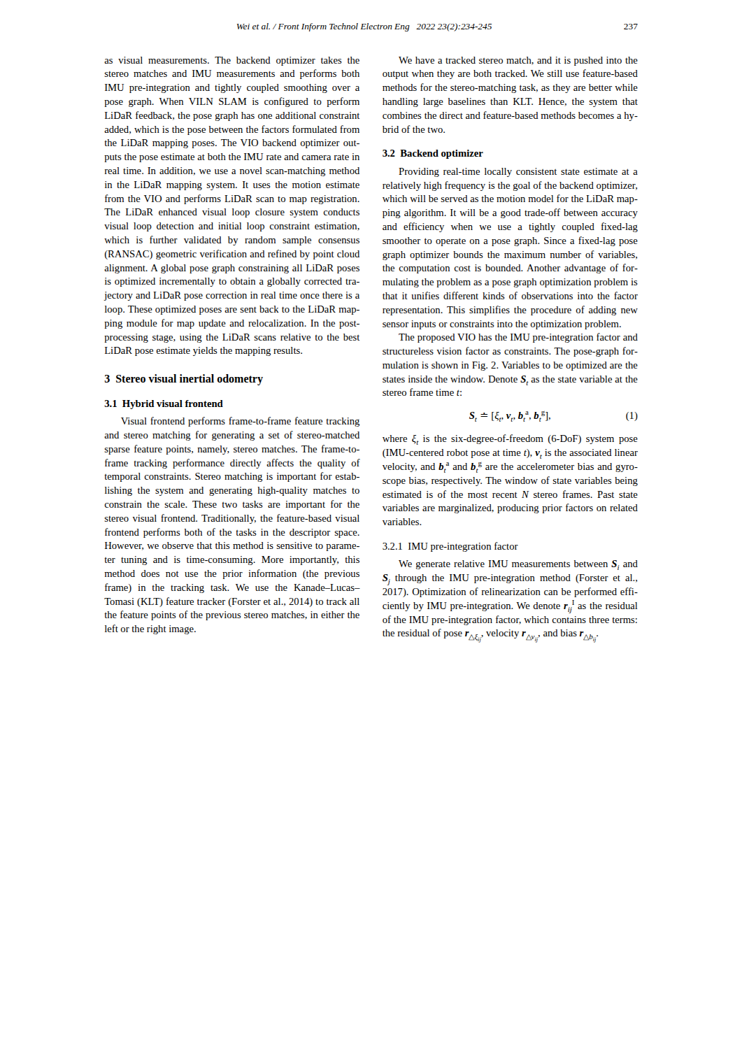Wei et al. / Front Inform Technol Electron Eng 2022 23(2):234-245 237
as visual measurements. The backend optimizer takes the stereo matches and IMU measurements and performs both IMU pre-integration and tightly coupled smoothing over a pose graph. When VILN SLAM is configured to perform LiDaR feedback, the pose graph has one additional constraint added, which is the pose between the factors formulated from the LiDaR mapping poses. The VIO backend optimizer outputs the pose estimate at both the IMU rate and camera rate in real time. In addition, we use a novel scan-matching method in the LiDaR mapping system. It uses the motion estimate from the VIO and performs LiDaR scan to map registration. The LiDaR enhanced visual loop closure system conducts visual loop detection and initial loop constraint estimation, which is further validated by random sample consensus (RANSAC) geometric verification and refined by point cloud alignment. A global pose graph constraining all LiDaR poses is optimized incrementally to obtain a globally corrected trajectory and LiDaR pose correction in real time once there is a loop. These optimized poses are sent back to the LiDaR mapping module for map update and relocalization. In the post-processing stage, using the LiDaR scans relative to the best LiDaR pose estimate yields the mapping results.
3 Stereo visual inertial odometry
3.1 Hybrid visual frontend
Visual frontend performs frame-to-frame feature tracking and stereo matching for generating a set of stereo-matched sparse feature points, namely, stereo matches. The frame-to-frame tracking performance directly affects the quality of temporal constraints. Stereo matching is important for establishing the system and generating high-quality matches to constrain the scale. These two tasks are important for the stereo visual frontend. Traditionally, the feature-based visual frontend performs both of the tasks in the descriptor space. However, we observe that this method is sensitive to parameter tuning and is time-consuming. More importantly, this method does not use the prior information (the previous frame) in the tracking task. We use the Kanade–Lucas–Tomasi (KLT) feature tracker (Forster et al., 2014) to track all the feature points of the previous stereo matches, in either the left or the right image.
We have a tracked stereo match, and it is pushed into the output when they are both tracked. We still use feature-based methods for the stereo-matching task, as they are better while handling large baselines than KLT. Hence, the system that combines the direct and feature-based methods becomes a hybrid of the two.
3.2 Backend optimizer
Providing real-time locally consistent state estimate at a relatively high frequency is the goal of the backend optimizer, which will be served as the motion model for the LiDaR mapping algorithm. It will be a good trade-off between accuracy and efficiency when we use a tightly coupled fixed-lag smoother to operate on a pose graph. Since a fixed-lag pose graph optimizer bounds the maximum number of variables, the computation cost is bounded. Another advantage of formulating the problem as a pose graph optimization problem is that it unifies different kinds of observations into the factor representation. This simplifies the procedure of adding new sensor inputs or constraints into the optimization problem.
The proposed VIO has the IMU pre-integration factor and structureless vision factor as constraints. The pose-graph formulation is shown in Fig. 2. Variables to be optimized are the states inside the window. Denote St as the state variable at the stereo frame time t:
St ≐ [ξt, vt, bta, btg], (1)
where ξt is the six-degree-of-freedom (6-DoF) system pose (IMU-centered robot pose at time t), vt is the associated linear velocity, and bta and btg are the accelerometer bias and gyroscope bias, respectively. The window of state variables being estimated is of the most recent N stereo frames. Past state variables are marginalized, producing prior factors on related variables.
3.2.1 IMU pre-integration factor
We generate relative IMU measurements between Si and Sj through the IMU pre-integration method (Forster et al., 2017). Optimization of relinearization can be performed efficiently by IMU pre-integration. We denote rijI as the residual of the IMU pre-integration factor, which contains three terms: the residual of pose r△ξij, velocity r△vij, and bias r△bij.